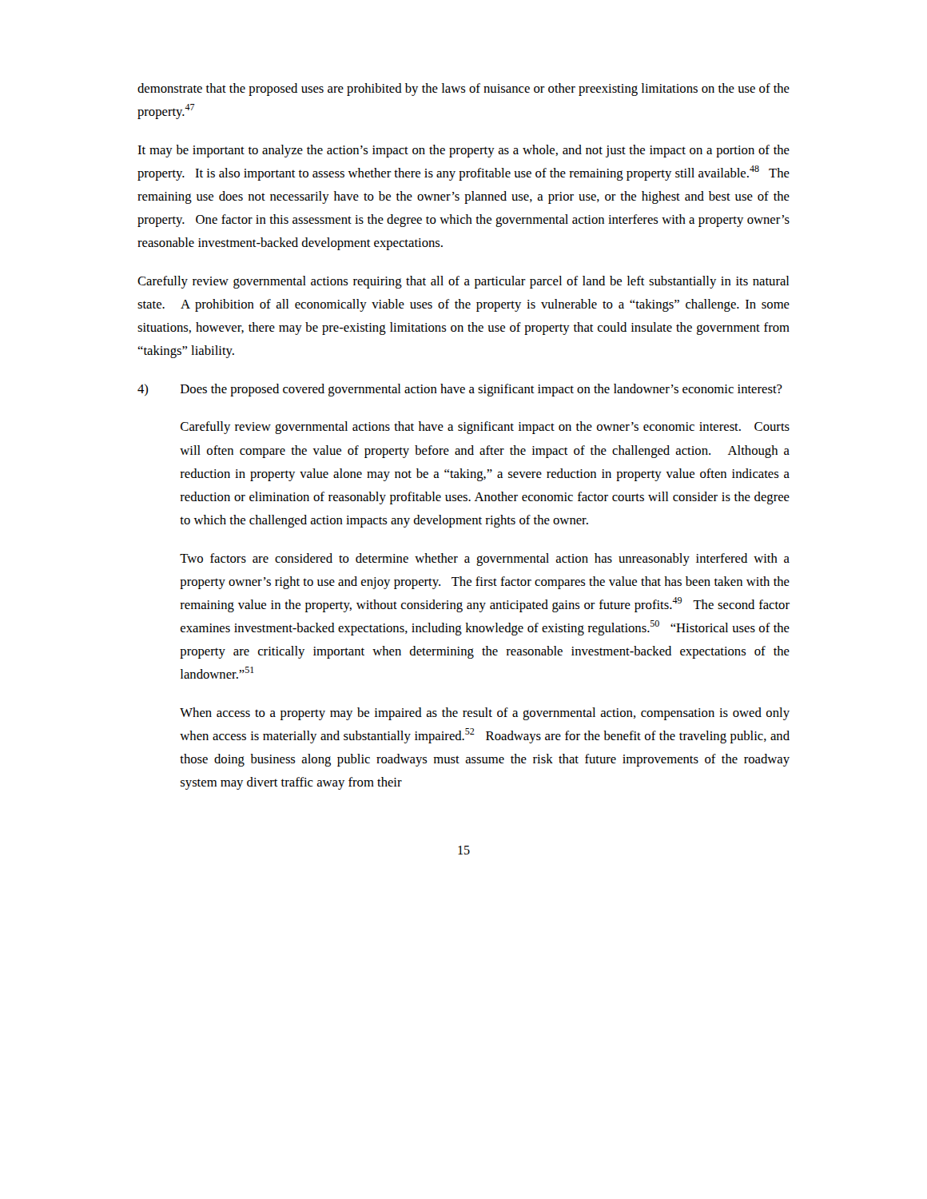demonstrate that the proposed uses are prohibited by the laws of nuisance or other preexisting limitations on the use of the property.47
It may be important to analyze the action’s impact on the property as a whole, and not just the impact on a portion of the property. It is also important to assess whether there is any profitable use of the remaining property still available.48 The remaining use does not necessarily have to be the owner’s planned use, a prior use, or the highest and best use of the property. One factor in this assessment is the degree to which the governmental action interferes with a property owner’s reasonable investment-backed development expectations.
Carefully review governmental actions requiring that all of a particular parcel of land be left substantially in its natural state. A prohibition of all economically viable uses of the property is vulnerable to a “takings” challenge. In some situations, however, there may be pre-existing limitations on the use of property that could insulate the government from “takings” liability.
4)
Does the proposed covered governmental action have a significant impact on the landowner’s economic interest?
Carefully review governmental actions that have a significant impact on the owner’s economic interest. Courts will often compare the value of property before and after the impact of the challenged action. Although a reduction in property value alone may not be a “taking,” a severe reduction in property value often indicates a reduction or elimination of reasonably profitable uses. Another economic factor courts will consider is the degree to which the challenged action impacts any development rights of the owner.
Two factors are considered to determine whether a governmental action has unreasonably interfered with a property owner’s right to use and enjoy property. The first factor compares the value that has been taken with the remaining value in the property, without considering any anticipated gains or future profits.49 The second factor examines investment-backed expectations, including knowledge of existing regulations.50 “Historical uses of the property are critically important when determining the reasonable investment-backed expectations of the landowner.”51
When access to a property may be impaired as the result of a governmental action, compensation is owed only when access is materially and substantially impaired.52 Roadways are for the benefit of the traveling public, and those doing business along public roadways must assume the risk that future improvements of the roadway system may divert traffic away from their
15